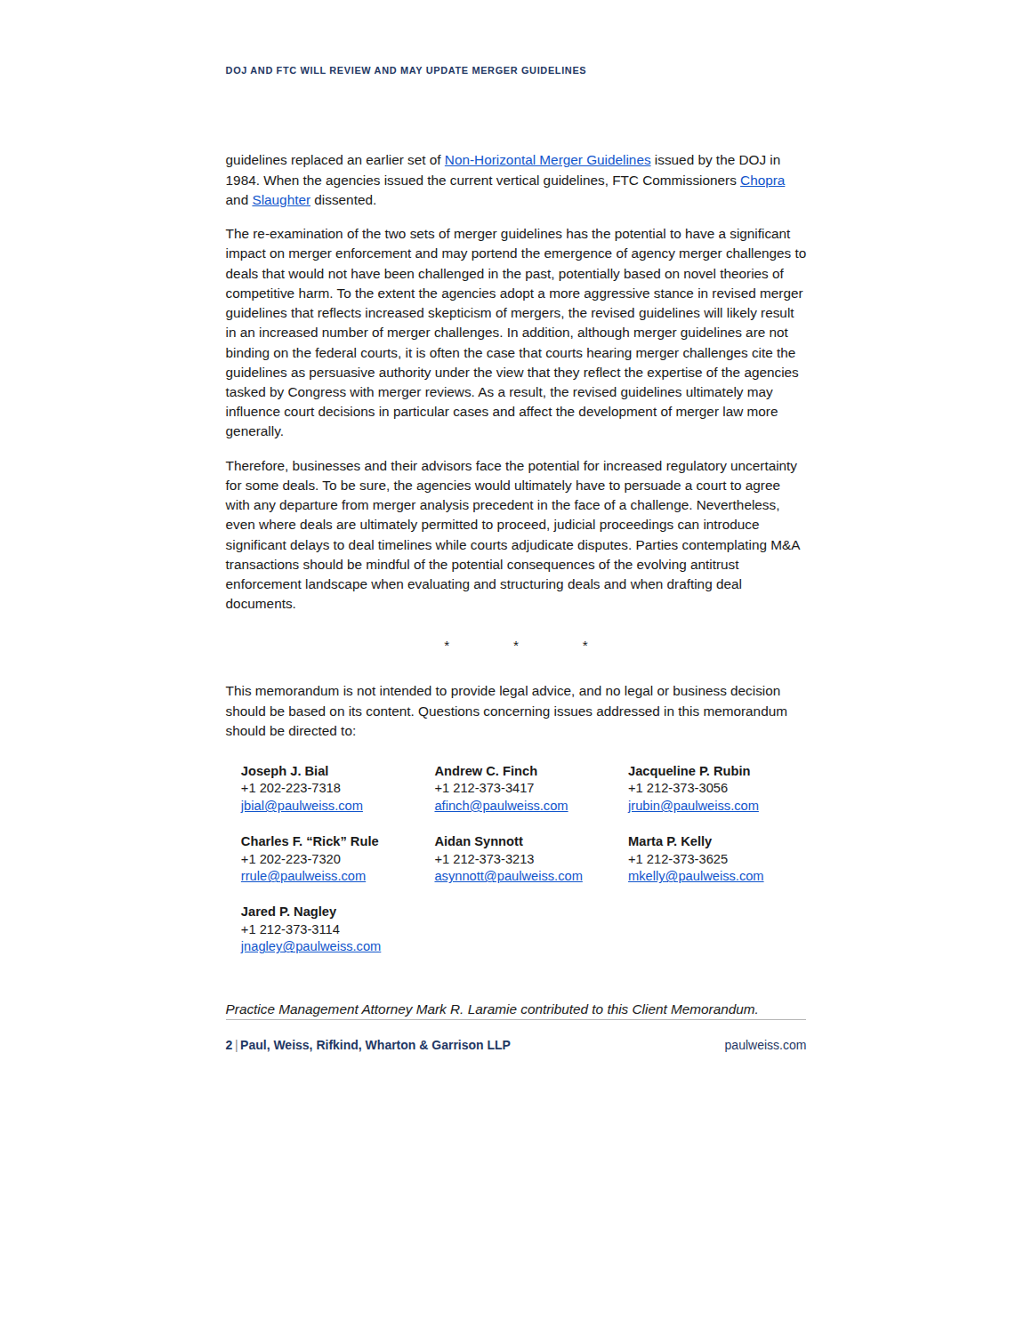DOJ and FTC Will Review and May Update Merger Guidelines
guidelines replaced an earlier set of Non-Horizontal Merger Guidelines issued by the DOJ in 1984. When the agencies issued the current vertical guidelines, FTC Commissioners Chopra and Slaughter dissented.
The re-examination of the two sets of merger guidelines has the potential to have a significant impact on merger enforcement and may portend the emergence of agency merger challenges to deals that would not have been challenged in the past, potentially based on novel theories of competitive harm. To the extent the agencies adopt a more aggressive stance in revised merger guidelines that reflects increased skepticism of mergers, the revised guidelines will likely result in an increased number of merger challenges. In addition, although merger guidelines are not binding on the federal courts, it is often the case that courts hearing merger challenges cite the guidelines as persuasive authority under the view that they reflect the expertise of the agencies tasked by Congress with merger reviews. As a result, the revised guidelines ultimately may influence court decisions in particular cases and affect the development of merger law more generally.
Therefore, businesses and their advisors face the potential for increased regulatory uncertainty for some deals. To be sure, the agencies would ultimately have to persuade a court to agree with any departure from merger analysis precedent in the face of a challenge. Nevertheless, even where deals are ultimately permitted to proceed, judicial proceedings can introduce significant delays to deal timelines while courts adjudicate disputes. Parties contemplating M&A transactions should be mindful of the potential consequences of the evolving antitrust enforcement landscape when evaluating and structuring deals and when drafting deal documents.
* * *
This memorandum is not intended to provide legal advice, and no legal or business decision should be based on its content. Questions concerning issues addressed in this memorandum should be directed to:
| Joseph J. Bial +1 202-223-7318 jbial@paulweiss.com | Andrew C. Finch +1 212-373-3417 afinch@paulweiss.com | Jacqueline P. Rubin +1 212-373-3056 jrubin@paulweiss.com |
| Charles F. “Rick” Rule +1 202-223-7320 rrule@paulweiss.com | Aidan Synnott +1 212-373-3213 asynnott@paulweiss.com | Marta P. Kelly +1 212-373-3625 mkelly@paulweiss.com |
| Jared P. Nagley +1 212-373-3114 jnagley@paulweiss.com | | |
Practice Management Attorney Mark R. Laramie contributed to this Client Memorandum.
2|Paul, Weiss, Rifkind, Wharton & Garrison LLP
paulweiss.com